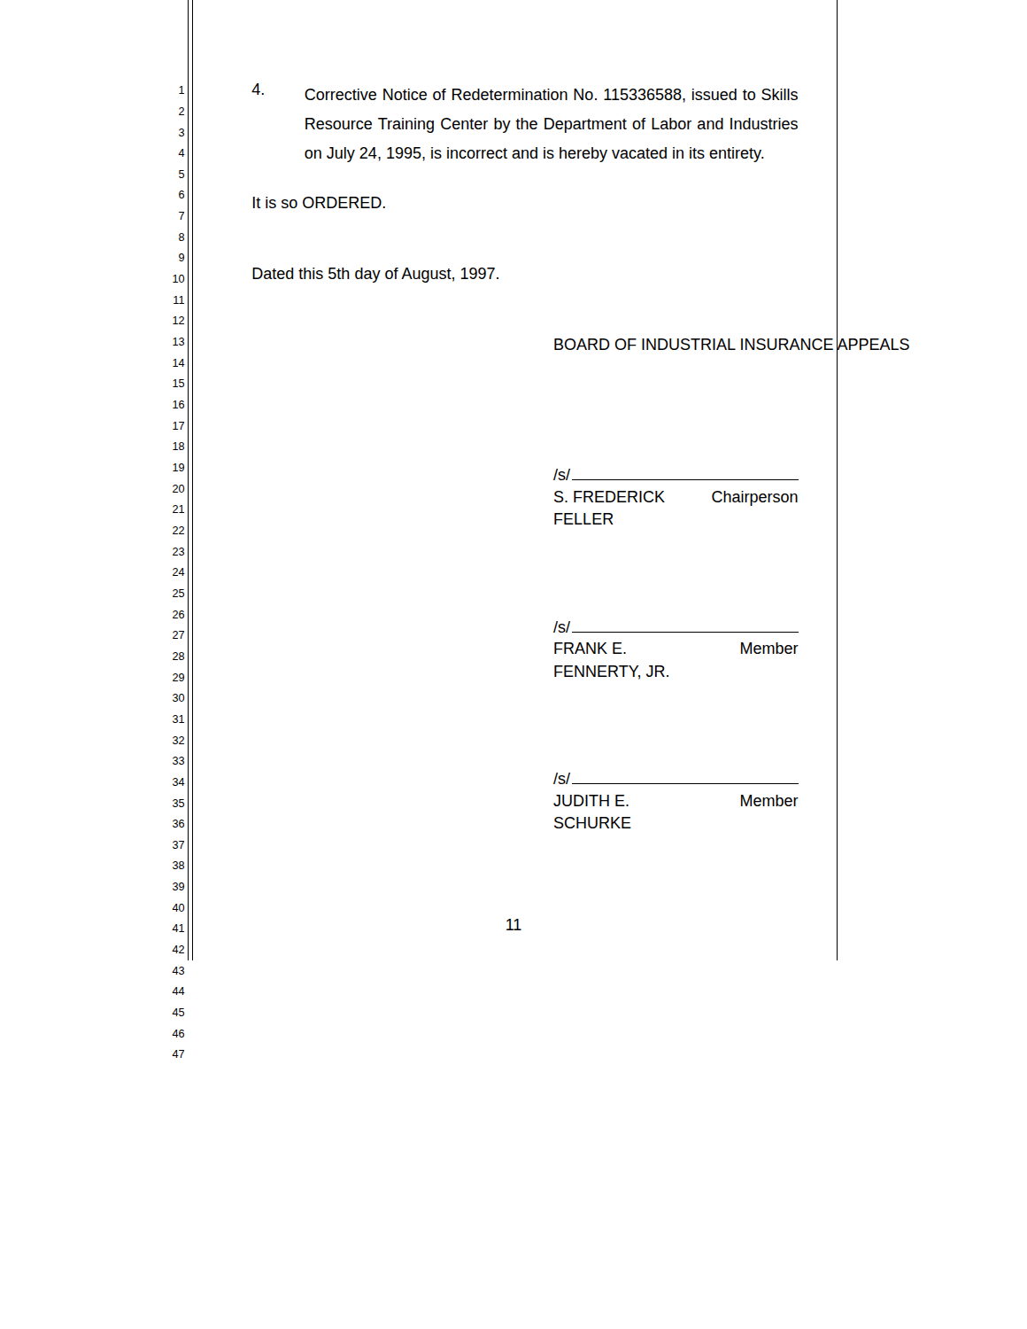1
2
3
4
5
6
7
8
9
10
11
12
13
14
15
16
17
18
19
20
21
22
23
24
25
26
27
28
29
30
31
32
33
34
35
36
37
38
39
40
41
42
43
44
45
46
47
4.
Corrective Notice of Redetermination No. 115336588, issued to Skills Resource Training Center by the Department of Labor and Industries on July 24, 1995, is incorrect and is hereby vacated in its entirety.
It is so ORDERED.
Dated this 5th day of August, 1997.
BOARD OF INDUSTRIAL INSURANCE APPEALS
/s/
S. FREDERICK FELLER Chairperson
/s/
FRANK E. FENNERTY, JR. Member
/s/
JUDITH E. SCHURKE Member
11